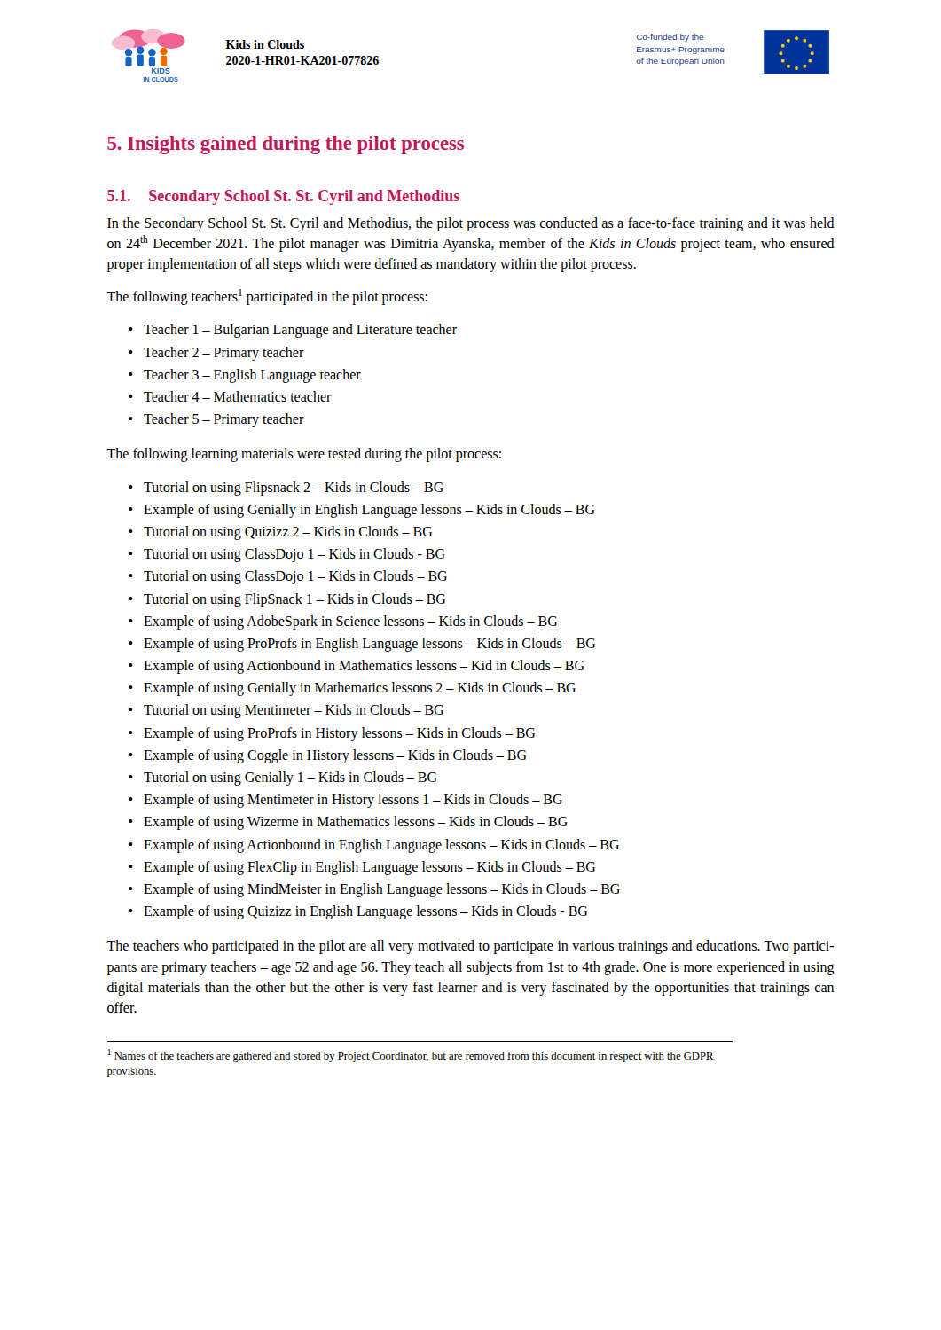KIDS IN CLOUDS
Kids in Clouds
2020-1-HR01-KA201-077826
Co-funded by the Erasmus+ Programme of the European Union
5. Insights gained during the pilot process
5.1. Secondary School St. St. Cyril and Methodius
In the Secondary School St. St. Cyril and Methodius, the pilot process was conducted as a face-to-face training and it was held on 24th December 2021. The pilot manager was Dimitria Ayanska, member of the Kids in Clouds project team, who ensured proper implementation of all steps which were defined as mandatory within the pilot process.
The following teachers1 participated in the pilot process:
Teacher 1 – Bulgarian Language and Literature teacher
Teacher 2 – Primary teacher
Teacher 3 – English Language teacher
Teacher 4 – Mathematics teacher
Teacher 5 – Primary teacher
The following learning materials were tested during the pilot process:
Tutorial on using Flipsnack 2 – Kids in Clouds – BG
Example of using Genially in English Language lessons – Kids in Clouds – BG
Tutorial on using Quizizz 2 – Kids in Clouds – BG
Tutorial on using ClassDojo 1 – Kids in Clouds - BG
Tutorial on using ClassDojo 1 – Kids in Clouds – BG
Tutorial on using FlipSnack 1 – Kids in Clouds – BG
Example of using AdobeSpark in Science lessons – Kids in Clouds – BG
Example of using ProProfs in English Language lessons – Kids in Clouds – BG
Example of using Actionbound in Mathematics lessons – Kid in Clouds – BG
Example of using Genially in Mathematics lessons 2 – Kids in Clouds – BG
Tutorial on using Mentimeter – Kids in Clouds – BG
Example of using ProProfs in History lessons – Kids in Clouds – BG
Example of using Coggle in History lessons – Kids in Clouds – BG
Tutorial on using Genially 1 – Kids in Clouds – BG
Example of using Mentimeter in History lessons 1 – Kids in Clouds – BG
Example of using Wizerme in Mathematics lessons – Kids in Clouds – BG
Example of using Actionbound in English Language lessons – Kids in Clouds – BG
Example of using FlexClip in English Language lessons – Kids in Clouds – BG
Example of using MindMeister in English Language lessons – Kids in Clouds – BG
Example of using Quizizz in English Language lessons – Kids in Clouds - BG
The teachers who participated in the pilot are all very motivated to participate in various trainings and educations. Two participants are primary teachers – age 52 and age 56. They teach all subjects from 1st to 4th grade. One is more experienced in using digital materials than the other but the other is very fast learner and is very fascinated by the opportunities that trainings can offer.
1 Names of the teachers are gathered and stored by Project Coordinator, but are removed from this document in respect with the GDPR provisions.